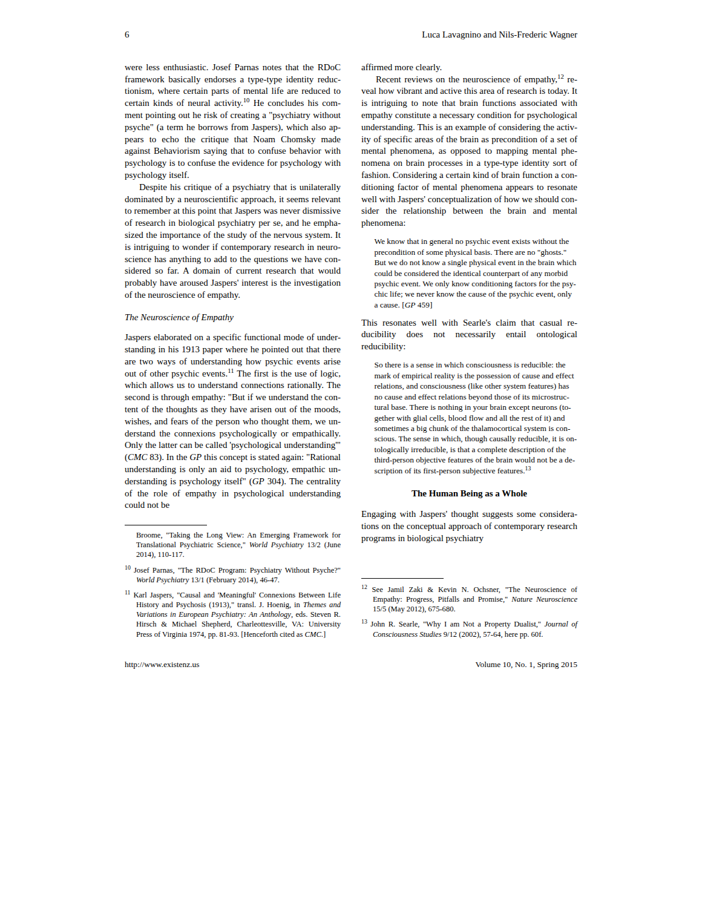6 Luca Lavagnino and Nils-Frederic Wagner
were less enthusiastic. Josef Parnas notes that the RDoC framework basically endorses a type-type identity reductionism, where certain parts of mental life are reduced to certain kinds of neural activity.10 He concludes his comment pointing out he risk of creating a "psychiatry without psyche" (a term he borrows from Jaspers), which also appears to echo the critique that Noam Chomsky made against Behaviorism saying that to confuse behavior with psychology is to confuse the evidence for psychology with psychology itself.
Despite his critique of a psychiatry that is unilaterally dominated by a neuroscientific approach, it seems relevant to remember at this point that Jaspers was never dismissive of research in biological psychiatry per se, and he emphasized the importance of the study of the nervous system. It is intriguing to wonder if contemporary research in neuroscience has anything to add to the questions we have considered so far. A domain of current research that would probably have aroused Jaspers' interest is the investigation of the neuroscience of empathy.
The Neuroscience of Empathy
Jaspers elaborated on a specific functional mode of understanding in his 1913 paper where he pointed out that there are two ways of understanding how psychic events arise out of other psychic events.11 The first is the use of logic, which allows us to understand connections rationally. The second is through empathy: "But if we understand the content of the thoughts as they have arisen out of the moods, wishes, and fears of the person who thought them, we understand the connexions psychologically or empathically. Only the latter can be called 'psychological understanding'"(CMC 83). In the GP this concept is stated again: "Rational understanding is only an aid to psychology, empathic understanding is psychology itself" (GP 304). The centrality of the role of empathy in psychological understanding could not be
Broome, "Taking the Long View: An Emerging Framework for Translational Psychiatric Science," World Psychiatry 13/2 (June 2014), 110-117.
10 Josef Parnas, "The RDoC Program: Psychiatry Without Psyche?" World Psychiatry 13/1 (February 2014), 46-47.
11 Karl Jaspers, "Causal and 'Meaningful' Connexions Between Life History and Psychosis (1913)," transl. J. Hoenig, in Themes and Variations in European Psychiatry: An Anthology, eds. Steven R. Hirsch & Michael Shepherd, Charleottesville, VA: University Press of Virginia 1974, pp. 81-93. [Henceforth cited as CMC.]
affirmed more clearly.
Recent reviews on the neuroscience of empathy,12 reveal how vibrant and active this area of research is today. It is intriguing to note that brain functions associated with empathy constitute a necessary condition for psychological understanding. This is an example of considering the activity of specific areas of the brain as precondition of a set of mental phenomena, as opposed to mapping mental phenomena on brain processes in a type-type identity sort of fashion. Considering a certain kind of brain function a conditioning factor of mental phenomena appears to resonate well with Jaspers' conceptualization of how we should consider the relationship between the brain and mental phenomena:
We know that in general no psychic event exists without the precondition of some physical basis. There are no "ghosts." But we do not know a single physical event in the brain which could be considered the identical counterpart of any morbid psychic event. We only know conditioning factors for the psychic life; we never know the cause of the psychic event, only a cause. [GP 459]
This resonates well with Searle's claim that casual reducibility does not necessarily entail ontological reducibility:
So there is a sense in which consciousness is reducible: the mark of empirical reality is the possession of cause and effect relations, and consciousness (like other system features) has no cause and effect relations beyond those of its microstructural base. There is nothing in your brain except neurons (together with glial cells, blood flow and all the rest of it) and sometimes a big chunk of the thalamocortical system is conscious. The sense in which, though causally reducible, it is ontologically irreducible, is that a complete description of the third-person objective features of the brain would not be a description of its first-person subjective features.13
The Human Being as a Whole
Engaging with Jaspers' thought suggests some considerations on the conceptual approach of contemporary research programs in biological psychiatry
12 See Jamil Zaki & Kevin N. Ochsner, "The Neuroscience of Empathy: Progress, Pitfalls and Promise," Nature Neuroscience 15/5 (May 2012), 675-680.
13 John R. Searle, "Why I am Not a Property Dualist," Journal of Consciousness Studies 9/12 (2002), 57-64, here pp. 60f.
http://www.existenz.us Volume 10, No. 1, Spring 2015